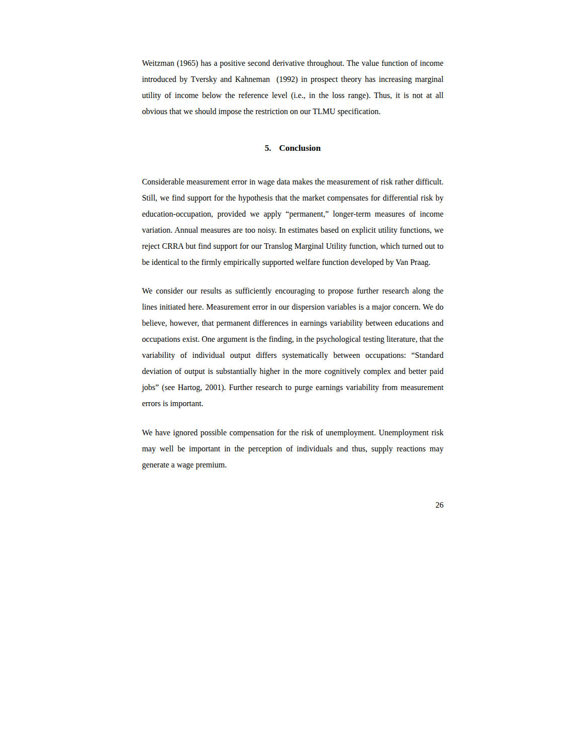Weitzman (1965) has a positive second derivative throughout. The value function of income introduced by Tversky and Kahneman (1992) in prospect theory has increasing marginal utility of income below the reference level (i.e., in the loss range). Thus, it is not at all obvious that we should impose the restriction on our TLMU specification.
5. Conclusion
Considerable measurement error in wage data makes the measurement of risk rather difficult. Still, we find support for the hypothesis that the market compensates for differential risk by education-occupation, provided we apply “permanent,” longer-term measures of income variation. Annual measures are too noisy. In estimates based on explicit utility functions, we reject CRRA but find support for our Translog Marginal Utility function, which turned out to be identical to the firmly empirically supported welfare function developed by Van Praag.
We consider our results as sufficiently encouraging to propose further research along the lines initiated here. Measurement error in our dispersion variables is a major concern. We do believe, however, that permanent differences in earnings variability between educations and occupations exist. One argument is the finding, in the psychological testing literature, that the variability of individual output differs systematically between occupations: “Standard deviation of output is substantially higher in the more cognitively complex and better paid jobs” (see Hartog, 2001). Further research to purge earnings variability from measurement errors is important.
We have ignored possible compensation for the risk of unemployment. Unemployment risk may well be important in the perception of individuals and thus, supply reactions may generate a wage premium.
26